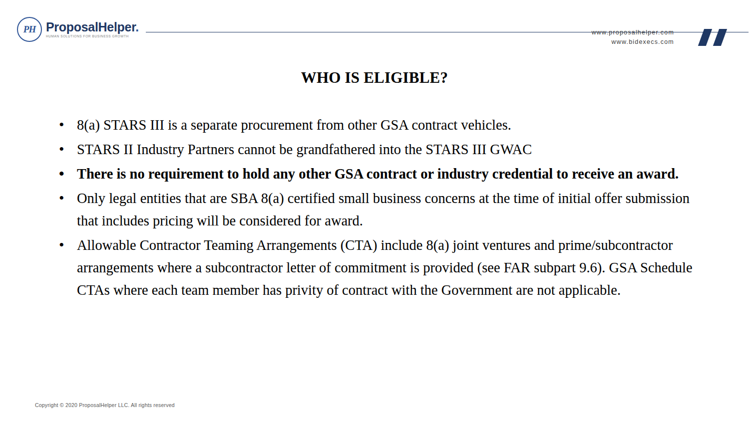PH
ProposalHelper.
Human Solutions for Business Growth
www.proposalhelper.com
www.bidexecs.com
WHO IS ELIGIBLE?
8(a) STARS III is a separate procurement from other GSA contract vehicles.
STARS II Industry Partners cannot be grandfathered into the STARS III GWAC
There is no requirement to hold any other GSA contract or industry credential to receive an award.
Only legal entities that are SBA 8(a) certified small business concerns at the time of initial offer submission that includes pricing will be considered for award.
Allowable Contractor Teaming Arrangements (CTA) include 8(a) joint ventures and prime/subcontractor arrangements where a subcontractor letter of commitment is provided (see FAR subpart 9.6). GSA Schedule CTAs where each team member has privity of contract with the Government are not applicable.
Copyright © 2020 ProposalHelper LLC. All rights reserved